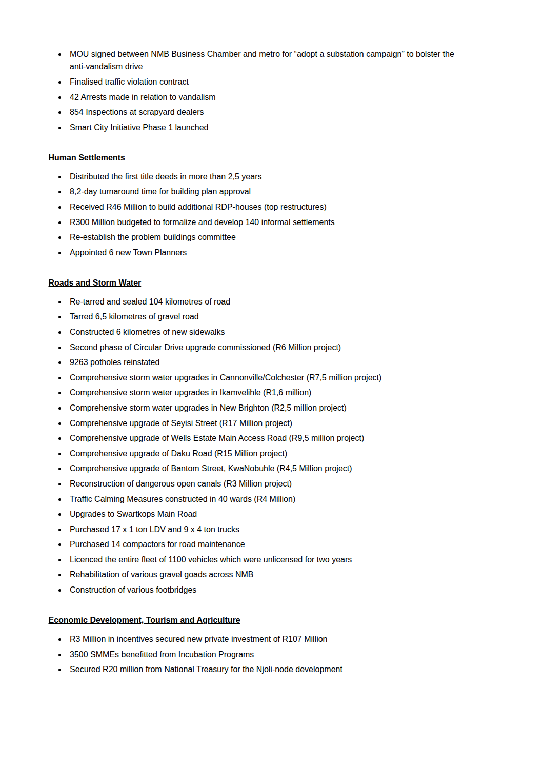MOU signed between NMB Business Chamber and metro for “adopt a substation campaign” to bolster the anti-vandalism drive
Finalised traffic violation contract
42 Arrests made in relation to vandalism
854 Inspections at scrapyard dealers
Smart City Initiative Phase 1 launched
Human Settlements
Distributed the first title deeds in more than 2,5 years
8,2-day turnaround time for building plan approval
Received R46 Million to build additional RDP-houses (top restructures)
R300 Million budgeted to formalize and develop 140 informal settlements
Re-establish the problem buildings committee
Appointed 6 new Town Planners
Roads and Storm Water
Re-tarred and sealed 104 kilometres of road
Tarred 6,5 kilometres of gravel road
Constructed 6 kilometres of new sidewalks
Second phase of Circular Drive upgrade commissioned (R6 Million project)
9263 potholes reinstated
Comprehensive storm water upgrades in Cannonville/Colchester (R7,5 million project)
Comprehensive storm water upgrades in Ikamvelihle (R1,6 million)
Comprehensive storm water upgrades in New Brighton (R2,5 million project)
Comprehensive upgrade of Seyisi Street (R17 Million project)
Comprehensive upgrade of Wells Estate Main Access Road (R9,5 million project)
Comprehensive upgrade of Daku Road (R15 Million project)
Comprehensive upgrade of Bantom Street, KwaNobuhle (R4,5 Million project)
Reconstruction of dangerous open canals (R3 Million project)
Traffic Calming Measures constructed in 40 wards (R4 Million)
Upgrades to Swartkops Main Road
Purchased 17 x 1 ton LDV and 9 x 4 ton trucks
Purchased 14 compactors for road maintenance
Licenced the entire fleet of 1100 vehicles which were unlicensed for two years
Rehabilitation of various gravel goads across NMB
Construction of various footbridges
Economic Development, Tourism and Agriculture
R3 Million in incentives secured new private investment of R107 Million
3500 SMMEs benefitted from Incubation Programs
Secured R20 million from National Treasury for the Njoli-node development